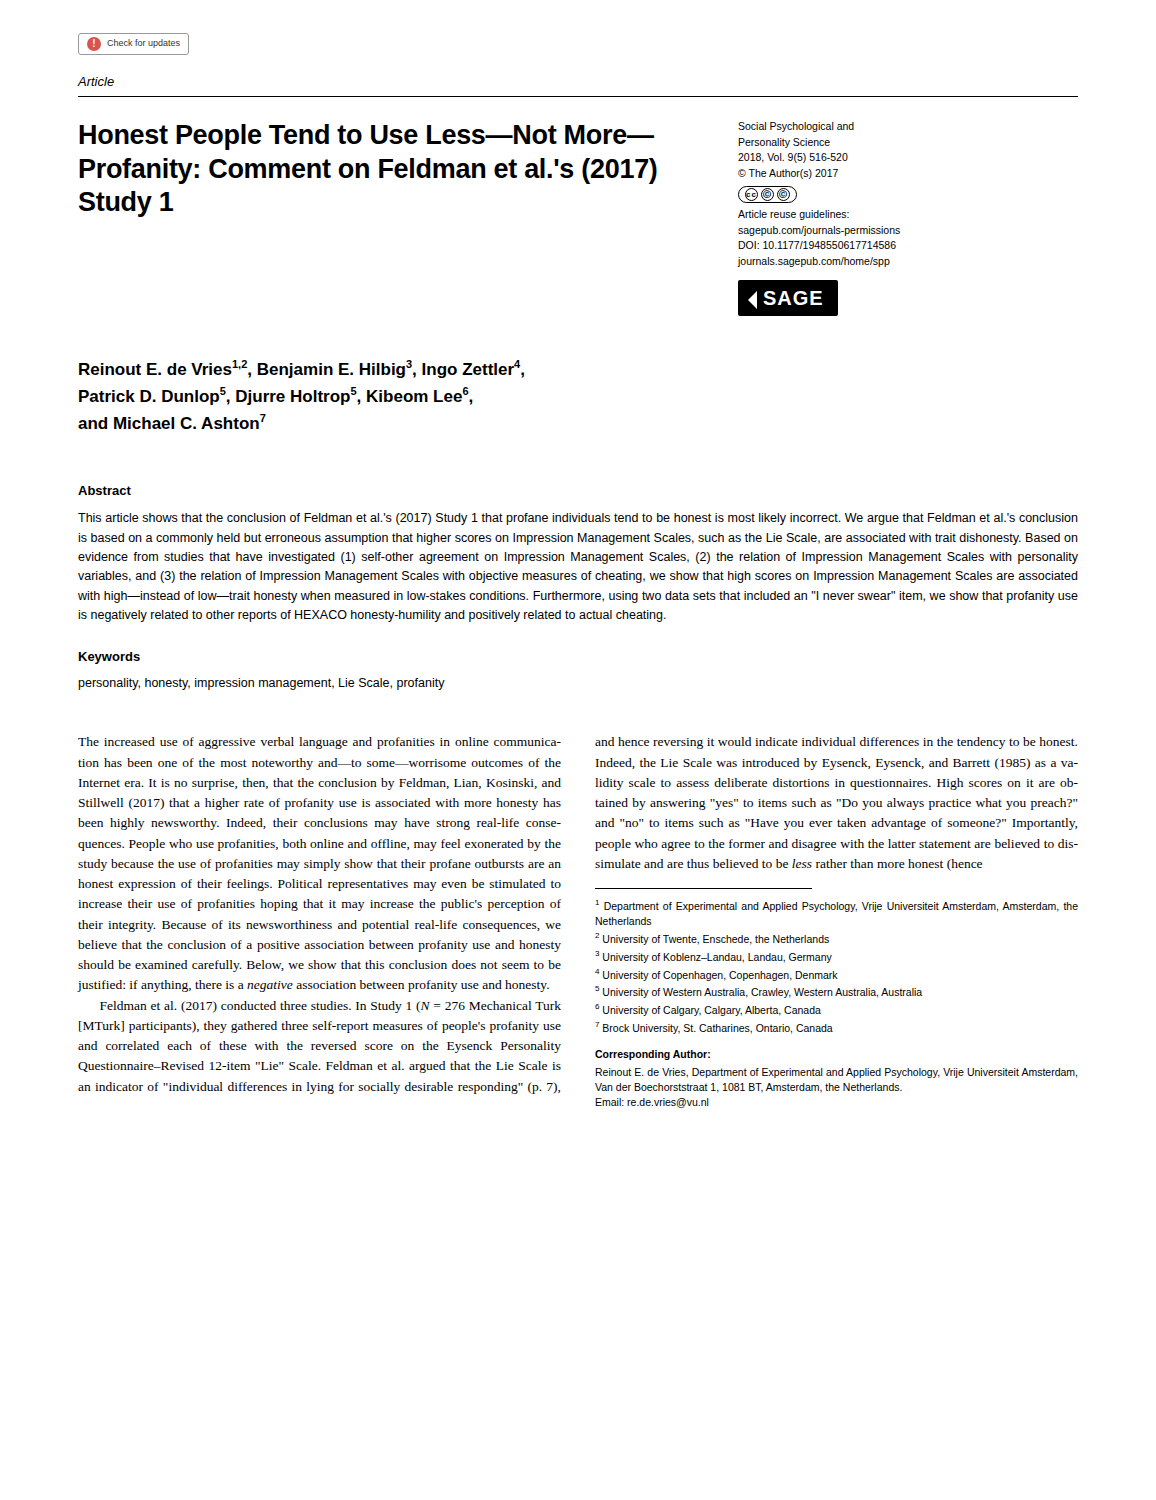! Check for updates
Article
Honest People Tend to Use Less—Not More—Profanity: Comment on Feldman et al.'s (2017) Study 1
Social Psychological and
Personality Science
2018, Vol. 9(5) 516-520
© The Author(s) 2017
ccⒸⒸ
Article reuse guidelines:
sagepub.com/journals-permissions
DOI: 10.1177/1948550617714586
journals.sagepub.com/home/spp
SAGE
Reinout E. de Vries1,2, Benjamin E. Hilbig3, Ingo Zettler4,
Patrick D. Dunlop5, Djurre Holtrop5, Kibeom Lee6,
and Michael C. Ashton7
Abstract
This article shows that the conclusion of Feldman et al.'s (2017) Study 1 that profane individuals tend to be honest is most likely incorrect. We argue that Feldman et al.'s conclusion is based on a commonly held but erroneous assumption that higher scores on Impression Management Scales, such as the Lie Scale, are associated with trait dishonesty. Based on evidence from studies that have investigated (1) self-other agreement on Impression Management Scales, (2) the relation of Impression Management Scales with personality variables, and (3) the relation of Impression Management Scales with objective measures of cheating, we show that high scores on Impression Management Scales are associated with high—instead of low—trait honesty when measured in low-stakes conditions. Furthermore, using two data sets that included an "I never swear" item, we show that profanity use is negatively related to other reports of HEXACO honesty-humility and positively related to actual cheating.
Keywords
personality, honesty, impression management, Lie Scale, profanity
The increased use of aggressive verbal language and profanities in online communication has been one of the most noteworthy and—to some—worrisome outcomes of the Internet era. It is no surprise, then, that the conclusion by Feldman, Lian, Kosinski, and Stillwell (2017) that a higher rate of profanity use is associated with more honesty has been highly newsworthy. Indeed, their conclusions may have strong real-life consequences. People who use profanities, both online and offline, may feel exonerated by the study because the use of profanities may simply show that their profane outbursts are an honest expression of their feelings. Political representatives may even be stimulated to increase their use of profanities hoping that it may increase the public's perception of their integrity. Because of its newsworthiness and potential real-life consequences, we believe that the conclusion of a positive association between profanity use and honesty should be examined carefully. Below, we show that this conclusion does not seem to be justified: if anything, there is a negative association between profanity use and honesty.
Feldman et al. (2017) conducted three studies. In Study 1 (N = 276 Mechanical Turk [MTurk] participants), they gathered three self-report measures of people's profanity use and correlated each of these with the reversed score on the Eysenck Personality Questionnaire–Revised 12-item "Lie" Scale. Feldman et al. argued that the Lie Scale is an indicator of "individual differences in lying for socially desirable responding" (p. 7), and hence reversing it would indicate individual differences in the tendency to be honest. Indeed, the Lie Scale was introduced by Eysenck, Eysenck, and Barrett (1985) as a validity scale to assess deliberate distortions in questionnaires. High scores on it are obtained by answering "yes" to items such as "Do you always practice what you preach?" and "no" to items such as "Have you ever taken advantage of someone?" Importantly, people who agree to the former and disagree with the latter statement are believed to dissimulate and are thus believed to be less rather than more honest (hence
1 Department of Experimental and Applied Psychology, Vrije Universiteit Amsterdam, Amsterdam, the Netherlands
2 University of Twente, Enschede, the Netherlands
3 University of Koblenz–Landau, Landau, Germany
4 University of Copenhagen, Copenhagen, Denmark
5 University of Western Australia, Crawley, Western Australia, Australia
6 University of Calgary, Calgary, Alberta, Canada
7 Brock University, St. Catharines, Ontario, Canada
Corresponding Author: Reinout E. de Vries, Department of Experimental and Applied Psychology, Vrije Universiteit Amsterdam, Van der Boechorststraat 1, 1081 BT, Amsterdam, the Netherlands.
Email: re.de.vries@vu.nl